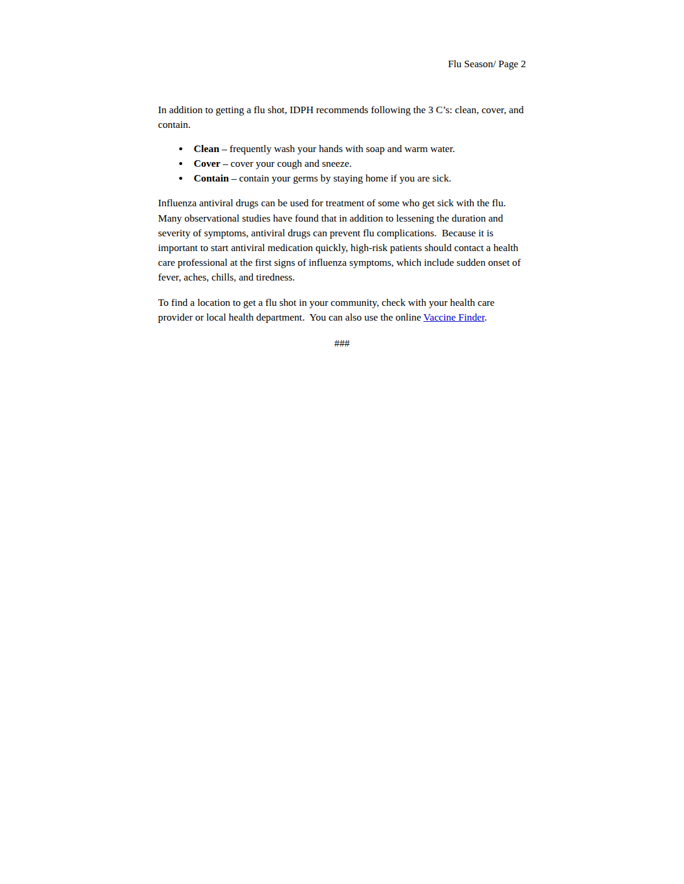Flu Season/ Page 2
In addition to getting a flu shot, IDPH recommends following the 3 C’s: clean, cover, and contain.
Clean – frequently wash your hands with soap and warm water.
Cover – cover your cough and sneeze.
Contain – contain your germs by staying home if you are sick.
Influenza antiviral drugs can be used for treatment of some who get sick with the flu. Many observational studies have found that in addition to lessening the duration and severity of symptoms, antiviral drugs can prevent flu complications. Because it is important to start antiviral medication quickly, high-risk patients should contact a health care professional at the first signs of influenza symptoms, which include sudden onset of fever, aches, chills, and tiredness.
To find a location to get a flu shot in your community, check with your health care provider or local health department. You can also use the online Vaccine Finder.
###